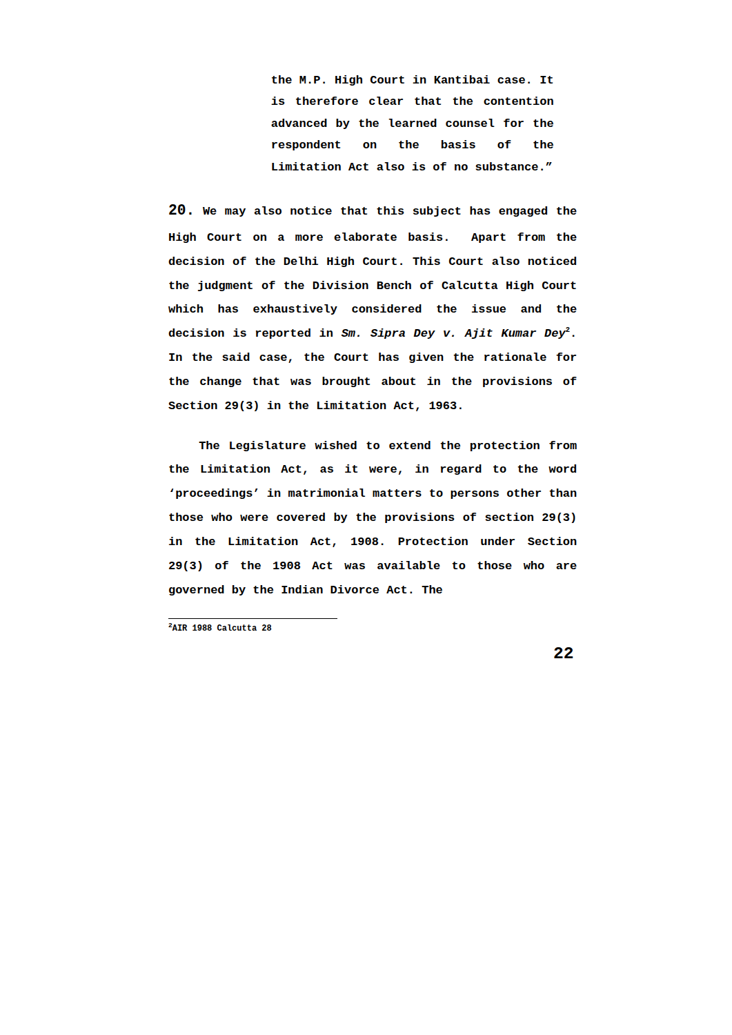the M.P. High Court in Kantibai case. It is therefore clear that the contention advanced by the learned counsel for the respondent on the basis of the Limitation Act also is of no substance.”
20. We may also notice that this subject has engaged the High Court on a more elaborate basis. Apart from the decision of the Delhi High Court. This Court also noticed the judgment of the Division Bench of Calcutta High Court which has exhaustively considered the issue and the decision is reported in Sm. Sipra Dey v. Ajit Kumar Dey2. In the said case, the Court has given the rationale for the change that was brought about in the provisions of Section 29(3) in the Limitation Act, 1963.
The Legislature wished to extend the protection from the Limitation Act, as it were, in regard to the word ‘proceedings’ in matrimonial matters to persons other than those who were covered by the provisions of section 29(3) in the Limitation Act, 1908. Protection under Section 29(3) of the 1908 Act was available to those who are governed by the Indian Divorce Act. The
2AIR 1988 Calcutta 28
22